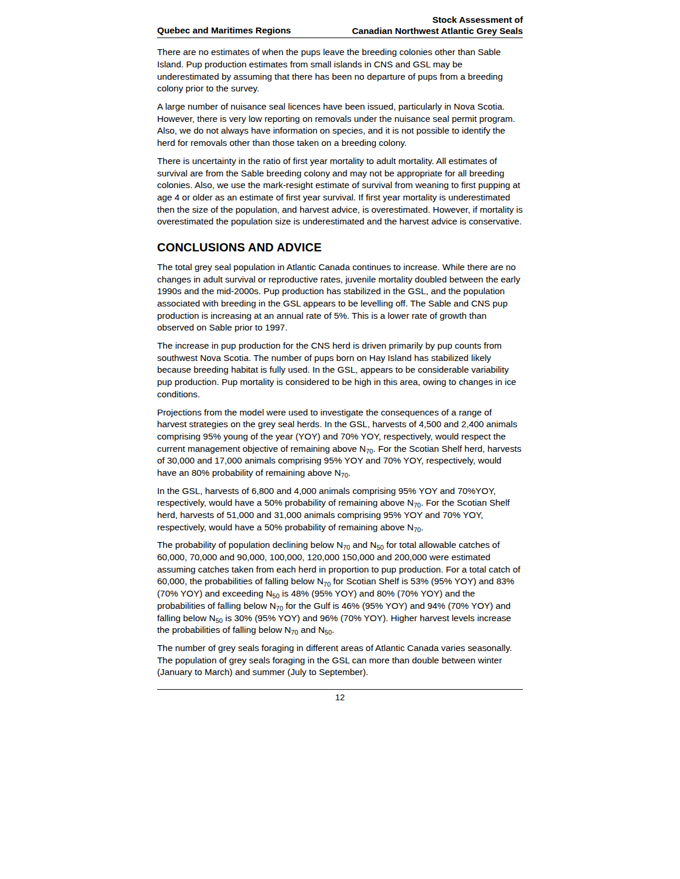| Quebec and Maritimes Regions | Stock Assessment of Canadian Northwest Atlantic Grey Seals |
There are no estimates of when the pups leave the breeding colonies other than Sable Island. Pup production estimates from small islands in CNS and GSL may be underestimated by assuming that there has been no departure of pups from a breeding colony prior to the survey.
A large number of nuisance seal licences have been issued, particularly in Nova Scotia. However, there is very low reporting on removals under the nuisance seal permit program. Also, we do not always have information on species, and it is not possible to identify the herd for removals other than those taken on a breeding colony.
There is uncertainty in the ratio of first year mortality to adult mortality. All estimates of survival are from the Sable breeding colony and may not be appropriate for all breeding colonies. Also, we use the mark-resight estimate of survival from weaning to first pupping at age 4 or older as an estimate of first year survival. If first year mortality is underestimated then the size of the population, and harvest advice, is overestimated. However, if mortality is overestimated the population size is underestimated and the harvest advice is conservative.
CONCLUSIONS AND ADVICE
The total grey seal population in Atlantic Canada continues to increase. While there are no changes in adult survival or reproductive rates, juvenile mortality doubled between the early 1990s and the mid-2000s. Pup production has stabilized in the GSL, and the population associated with breeding in the GSL appears to be levelling off. The Sable and CNS pup production is increasing at an annual rate of 5%. This is a lower rate of growth than observed on Sable prior to 1997.
The increase in pup production for the CNS herd is driven primarily by pup counts from southwest Nova Scotia. The number of pups born on Hay Island has stabilized likely because breeding habitat is fully used. In the GSL, appears to be considerable variability pup production. Pup mortality is considered to be high in this area, owing to changes in ice conditions.
Projections from the model were used to investigate the consequences of a range of harvest strategies on the grey seal herds. In the GSL, harvests of 4,500 and 2,400 animals comprising 95% young of the year (YOY) and 70% YOY, respectively, would respect the current management objective of remaining above N70. For the Scotian Shelf herd, harvests of 30,000 and 17,000 animals comprising 95% YOY and 70% YOY, respectively, would have an 80% probability of remaining above N70.
In the GSL, harvests of 6,800 and 4,000 animals comprising 95% YOY and 70%YOY, respectively, would have a 50% probability of remaining above N70. For the Scotian Shelf herd, harvests of 51,000 and 31,000 animals comprising 95% YOY and 70% YOY, respectively, would have a 50% probability of remaining above N70.
The probability of population declining below N70 and N50 for total allowable catches of 60,000, 70,000 and 90,000, 100,000, 120,000 150,000 and 200,000 were estimated assuming catches taken from each herd in proportion to pup production. For a total catch of 60,000, the probabilities of falling below N70 for Scotian Shelf is 53% (95% YOY) and 83% (70% YOY) and exceeding N50 is 48% (95% YOY) and 80% (70% YOY) and the probabilities of falling below N70 for the Gulf is 46% (95% YOY) and 94% (70% YOY) and falling below N50 is 30% (95% YOY) and 96% (70% YOY). Higher harvest levels increase the probabilities of falling below N70 and N50.
The number of grey seals foraging in different areas of Atlantic Canada varies seasonally. The population of grey seals foraging in the GSL can more than double between winter (January to March) and summer (July to September).
12